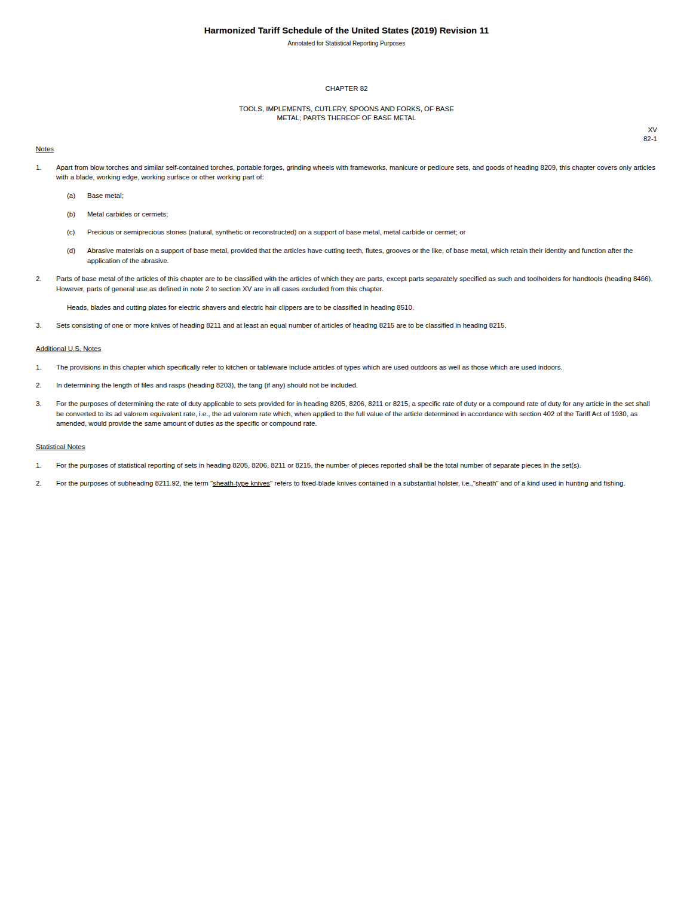Harmonized Tariff Schedule of the United States (2019) Revision 11
Annotated for Statistical Reporting Purposes
CHAPTER 82
TOOLS, IMPLEMENTS, CUTLERY, SPOONS AND FORKS, OF BASE
METAL; PARTS THEREOF OF BASE METAL
XV
82-1
Notes
1. Apart from blow torches and similar self-contained torches, portable forges, grinding wheels with frameworks, manicure or pedicure sets, and goods of heading 8209, this chapter covers only articles with a blade, working edge, working surface or other working part of:
(a) Base metal;
(b) Metal carbides or cermets;
(c) Precious or semiprecious stones (natural, synthetic or reconstructed) on a support of base metal, metal carbide or cermet; or
(d) Abrasive materials on a support of base metal, provided that the articles have cutting teeth, flutes, grooves or the like, of base metal, which retain their identity and function after the application of the abrasive.
2. Parts of base metal of the articles of this chapter are to be classified with the articles of which they are parts, except parts separately specified as such and toolholders for handtools (heading 8466). However, parts of general use as defined in note 2 to section XV are in all cases excluded from this chapter.
Heads, blades and cutting plates for electric shavers and electric hair clippers are to be classified in heading 8510.
3. Sets consisting of one or more knives of heading 8211 and at least an equal number of articles of heading 8215 are to be classified in heading 8215.
Additional U.S. Notes
1. The provisions in this chapter which specifically refer to kitchen or tableware include articles of types which are used outdoors as well as those which are used indoors.
2. In determining the length of files and rasps (heading 8203), the tang (if any) should not be included.
3. For the purposes of determining the rate of duty applicable to sets provided for in heading 8205, 8206, 8211 or 8215, a specific rate of duty or a compound rate of duty for any article in the set shall be converted to its ad valorem equivalent rate, i.e., the ad valorem rate which, when applied to the full value of the article determined in accordance with section 402 of the Tariff Act of 1930, as amended, would provide the same amount of duties as the specific or compound rate.
Statistical Notes
1. For the purposes of statistical reporting of sets in heading 8205, 8206, 8211 or 8215, the number of pieces reported shall be the total number of separate pieces in the set(s).
2. For the purposes of subheading 8211.92, the term "sheath-type knives" refers to fixed-blade knives contained in a substantial holster, i.e.,"sheath" and of a kind used in hunting and fishing.